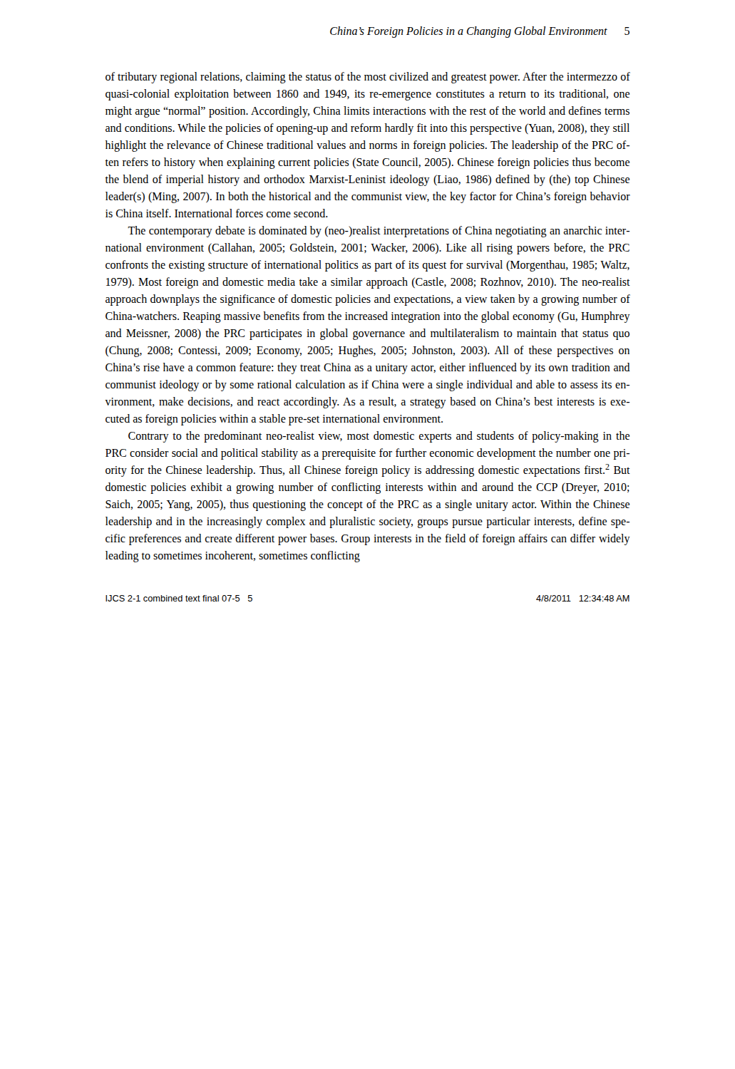China’s Foreign Policies in a Changing Global Environment5
of tributary regional relations, claiming the status of the most civilized and greatest power. After the intermezzo of quasi-colonial exploitation between 1860 and 1949, its re-emergence constitutes a return to its traditional, one might argue “normal” position. Accordingly, China limits interactions with the rest of the world and defines terms and conditions. While the policies of opening-up and reform hardly fit into this perspective (Yuan, 2008), they still highlight the relevance of Chinese traditional values and norms in foreign policies. The leadership of the PRC often refers to history when explaining current policies (State Council, 2005). Chinese foreign policies thus become the blend of imperial history and orthodox Marxist-Leninist ideology (Liao, 1986) defined by (the) top Chinese leader(s) (Ming, 2007). In both the historical and the communist view, the key factor for China’s foreign behavior is China itself. International forces come second.
The contemporary debate is dominated by (neo-)realist interpretations of China negotiating an anarchic international environment (Callahan, 2005; Goldstein, 2001; Wacker, 2006). Like all rising powers before, the PRC confronts the existing structure of international politics as part of its quest for survival (Morgenthau, 1985; Waltz, 1979). Most foreign and domestic media take a similar approach (Castle, 2008; Rozhnov, 2010). The neo-realist approach downplays the significance of domestic policies and expectations, a view taken by a growing number of China-watchers. Reaping massive benefits from the increased integration into the global economy (Gu, Humphrey and Meissner, 2008) the PRC participates in global governance and multilateralism to maintain that status quo (Chung, 2008; Contessi, 2009; Economy, 2005; Hughes, 2005; Johnston, 2003). All of these perspectives on China’s rise have a common feature: they treat China as a unitary actor, either influenced by its own tradition and communist ideology or by some rational calculation as if China were a single individual and able to assess its environment, make decisions, and react accordingly. As a result, a strategy based on China’s best interests is executed as foreign policies within a stable pre-set international environment.
Contrary to the predominant neo-realist view, most domestic experts and students of policy-making in the PRC consider social and political stability as a prerequisite for further economic development the number one priority for the Chinese leadership. Thus, all Chinese foreign policy is addressing domestic expectations first.2 But domestic policies exhibit a growing number of conflicting interests within and around the CCP (Dreyer, 2010; Saich, 2005; Yang, 2005), thus questioning the concept of the PRC as a single unitary actor. Within the Chinese leadership and in the increasingly complex and pluralistic society, groups pursue particular interests, define specific preferences and create different power bases. Group interests in the field of foreign affairs can differ widely leading to sometimes incoherent, sometimes conflicting
IJCS 2-1 combined text final 07-5 5 4/8/2011 12:34:48 AM